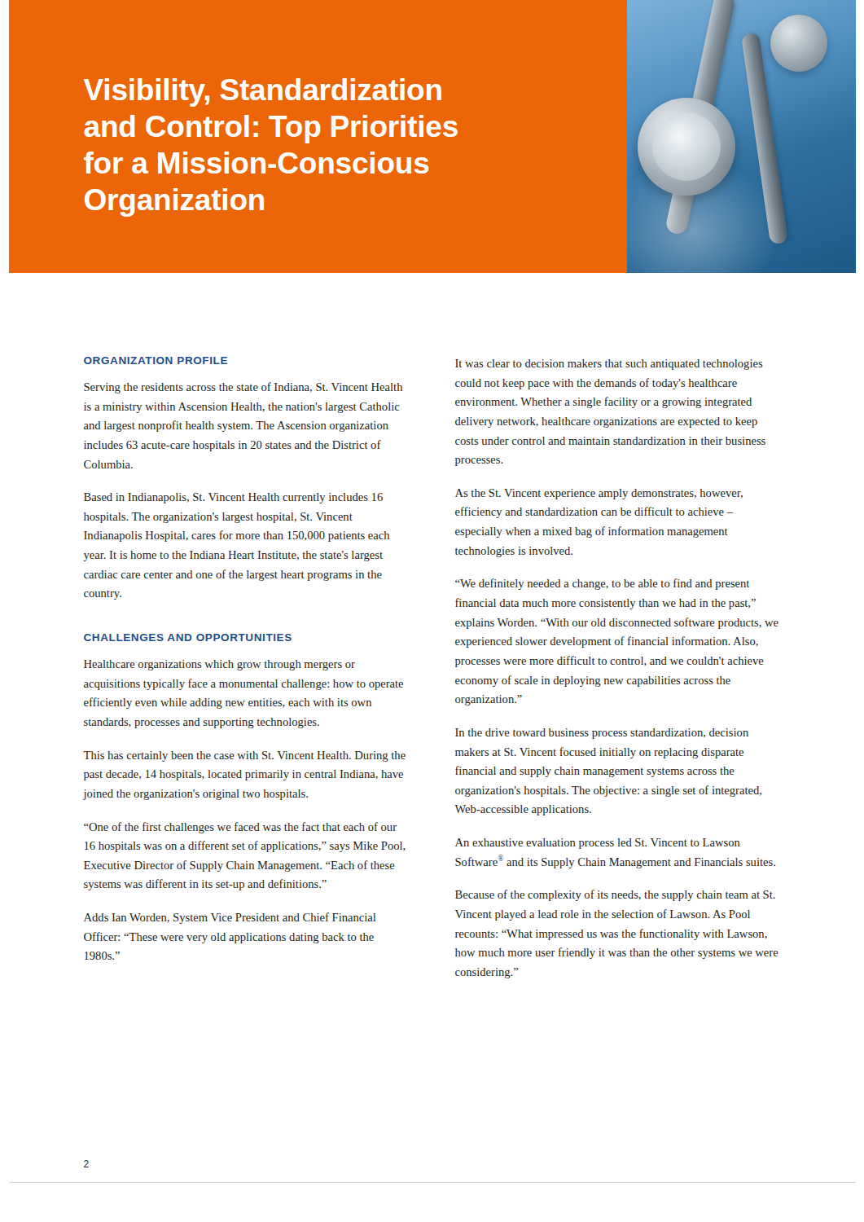Visibility, Standardization
and Control: Top Priorities
for a Mission-Conscious
Organization
Organization Profile
Serving the residents across the state of Indiana, St. Vincent Health is a ministry within Ascension Health, the nation's largest Catholic and largest nonprofit health system. The Ascension organization includes 63 acute-care hospitals in 20 states and the District of Columbia.
Based in Indianapolis, St. Vincent Health currently includes 16 hospitals. The organization's largest hospital, St. Vincent Indianapolis Hospital, cares for more than 150,000 patients each year. It is home to the Indiana Heart Institute, the state's largest cardiac care center and one of the largest heart programs in the country.
Challenges and Opportunities
Healthcare organizations which grow through mergers or acquisitions typically face a monumental challenge: how to operate efficiently even while adding new entities, each with its own standards, processes and supporting technologies.
This has certainly been the case with St. Vincent Health. During the past decade, 14 hospitals, located primarily in central Indiana, have joined the organization's original two hospitals.
“One of the first challenges we faced was the fact that each of our 16 hospitals was on a different set of applications,” says Mike Pool, Executive Director of Supply Chain Management. “Each of these systems was different in its set-up and definitions.”
Adds Ian Worden, System Vice President and Chief Financial Officer: “These were very old applications dating back to the 1980s.”
It was clear to decision makers that such antiquated technologies could not keep pace with the demands of today's healthcare environment. Whether a single facility or a growing integrated delivery network, healthcare organizations are expected to keep costs under control and maintain standardization in their business processes.
As the St. Vincent experience amply demonstrates, however, efficiency and standardization can be difficult to achieve – especially when a mixed bag of information management technologies is involved.
“We definitely needed a change, to be able to find and present financial data much more consistently than we had in the past,” explains Worden. “With our old disconnected software products, we experienced slower development of financial information. Also, processes were more difficult to control, and we couldn't achieve economy of scale in deploying new capabilities across the organization.”
In the drive toward business process standardization, decision makers at St. Vincent focused initially on replacing disparate financial and supply chain management systems across the organization's hospitals. The objective: a single set of integrated, Web-accessible applications.
An exhaustive evaluation process led St. Vincent to Lawson Software® and its Supply Chain Management and Financials suites.
Because of the complexity of its needs, the supply chain team at St. Vincent played a lead role in the selection of Lawson. As Pool recounts: “What impressed us was the functionality with Lawson, how much more user friendly it was than the other systems we were considering.”
2